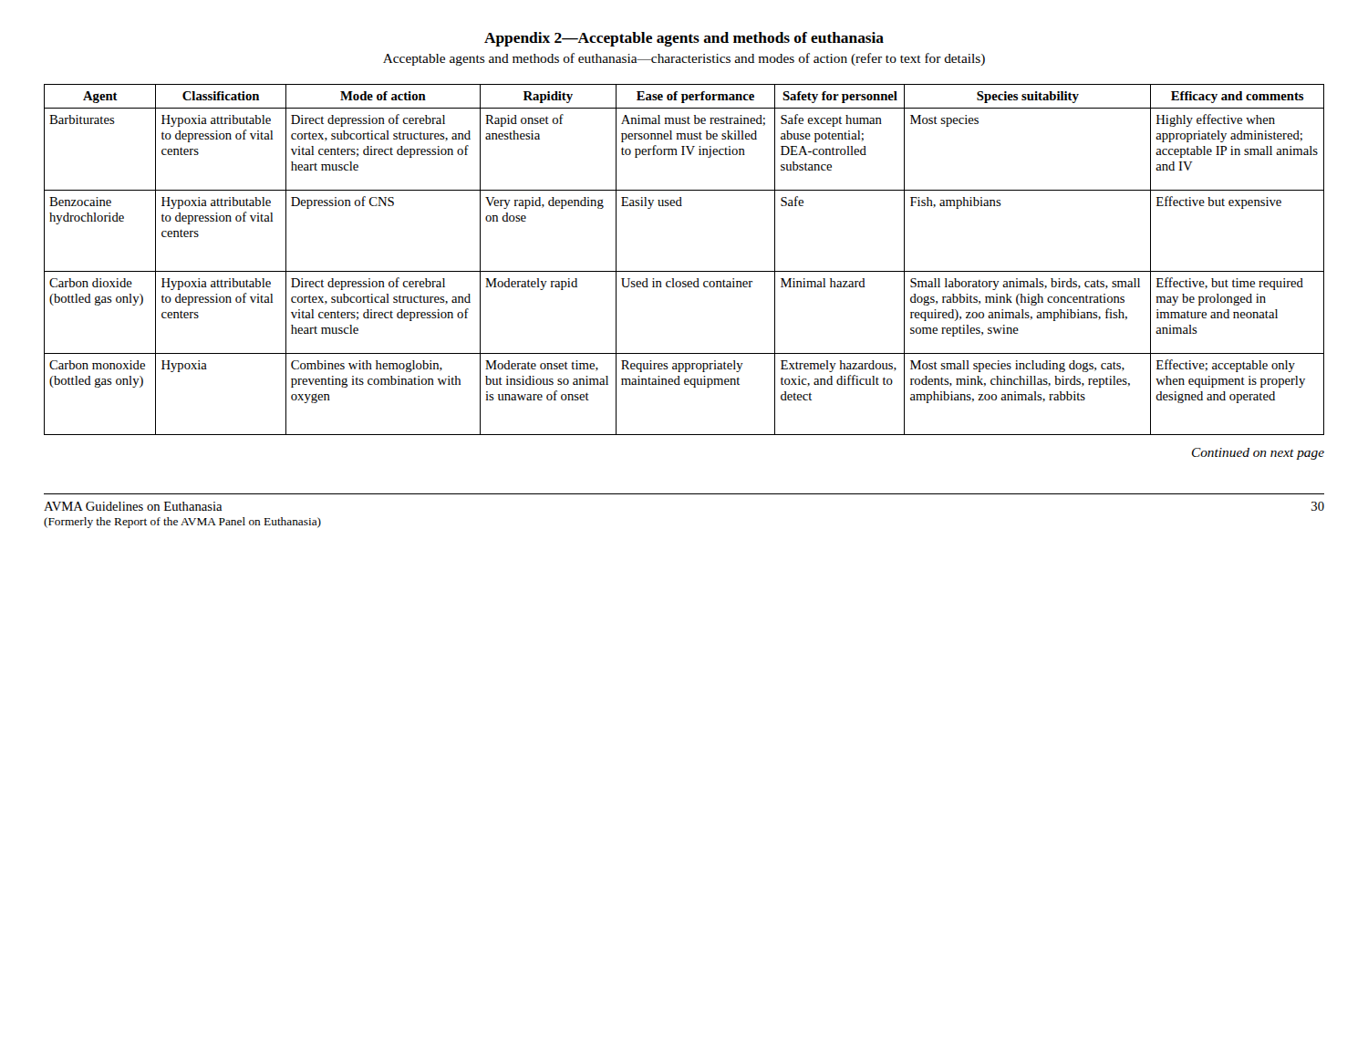Appendix 2—Acceptable agents and methods of euthanasia
Acceptable agents and methods of euthanasia—characteristics and modes of action (refer to text for details)
| Agent | Classification | Mode of action | Rapidity | Ease of performance | Safety for personnel | Species suitability | Efficacy and comments |
| --- | --- | --- | --- | --- | --- | --- | --- |
| Barbiturates | Hypoxia attributable to depression of vital centers | Direct depression of cerebral cortex, subcortical structures, and vital centers; direct depression of heart muscle | Rapid onset of anesthesia | Animal must be restrained; personnel must be skilled to perform IV injection | Safe except human abuse potential; DEA-controlled substance | Most species | Highly effective when appropriately administered; acceptable IP in small animals and IV |
| Benzocaine hydrochloride | Hypoxia attributable to depression of vital centers | Depression of CNS | Very rapid, depending on dose | Easily used | Safe | Fish, amphibians | Effective but expensive |
| Carbon dioxide (bottled gas only) | Hypoxia attributable to depression of vital centers | Direct depression of cerebral cortex, subcortical structures, and vital centers; direct depression of heart muscle | Moderately rapid | Used in closed container | Minimal hazard | Small laboratory animals, birds, cats, small dogs, rabbits, mink (high concentrations required), zoo animals, amphibians, fish, some reptiles, swine | Effective, but time required may be prolonged in immature and neonatal animals |
| Carbon monoxide (bottled gas only) | Hypoxia | Combines with hemoglobin, preventing its combination with oxygen | Moderate onset time, but insidious so animal is unaware of onset | Requires appropriately maintained equipment | Extremely hazardous, toxic, and difficult to detect | Most small species including dogs, cats, rodents, mink, chinchillas, birds, reptiles, amphibians, zoo animals, rabbits | Effective; acceptable only when equipment is properly designed and operated |
Continued on next page
30 AVMA Guidelines on Euthanasia (Formerly the Report of the AVMA Panel on Euthanasia)